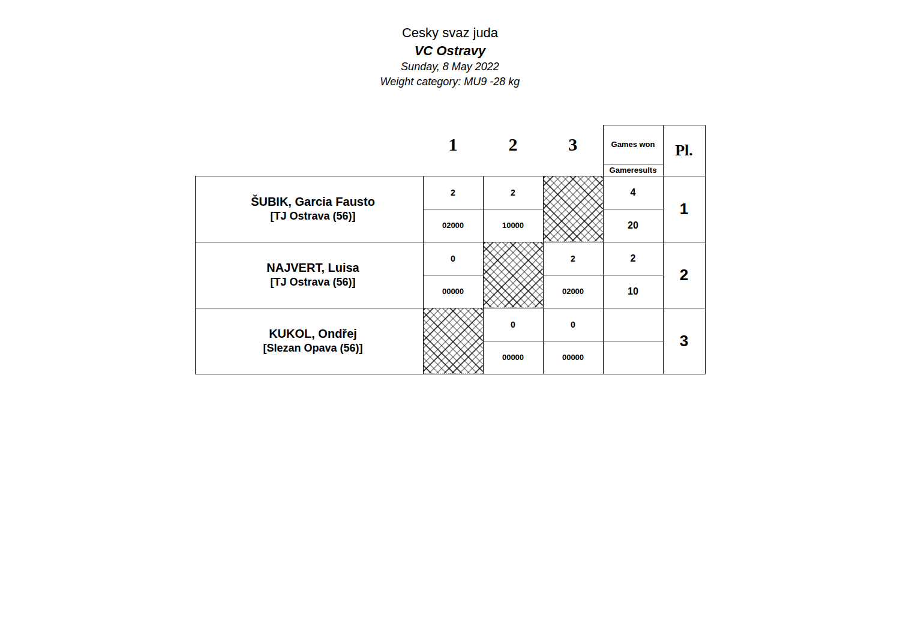Cesky svaz juda
VC Ostravy
Sunday, 8 May 2022
Weight category: MU9 -28 kg
| | 1 | 2 | 3 | Games won | Pl. |
| | | | | Gameresults |
| ŠUBIK, Garcia Fausto [TJ Ostrava (56)] | 2 | 2 | | 4 | 1 |
| 02000 | 10000 | 20 |
| NAJVERT, Luisa [TJ Ostrava (56)] | 0 | | 2 | 2 | 2 |
| 00000 | 02000 | 10 |
| KUKOL, Ondřej [Slezan Opava (56)] | | 0 | 0 | | 3 |
| 00000 | 00000 | |